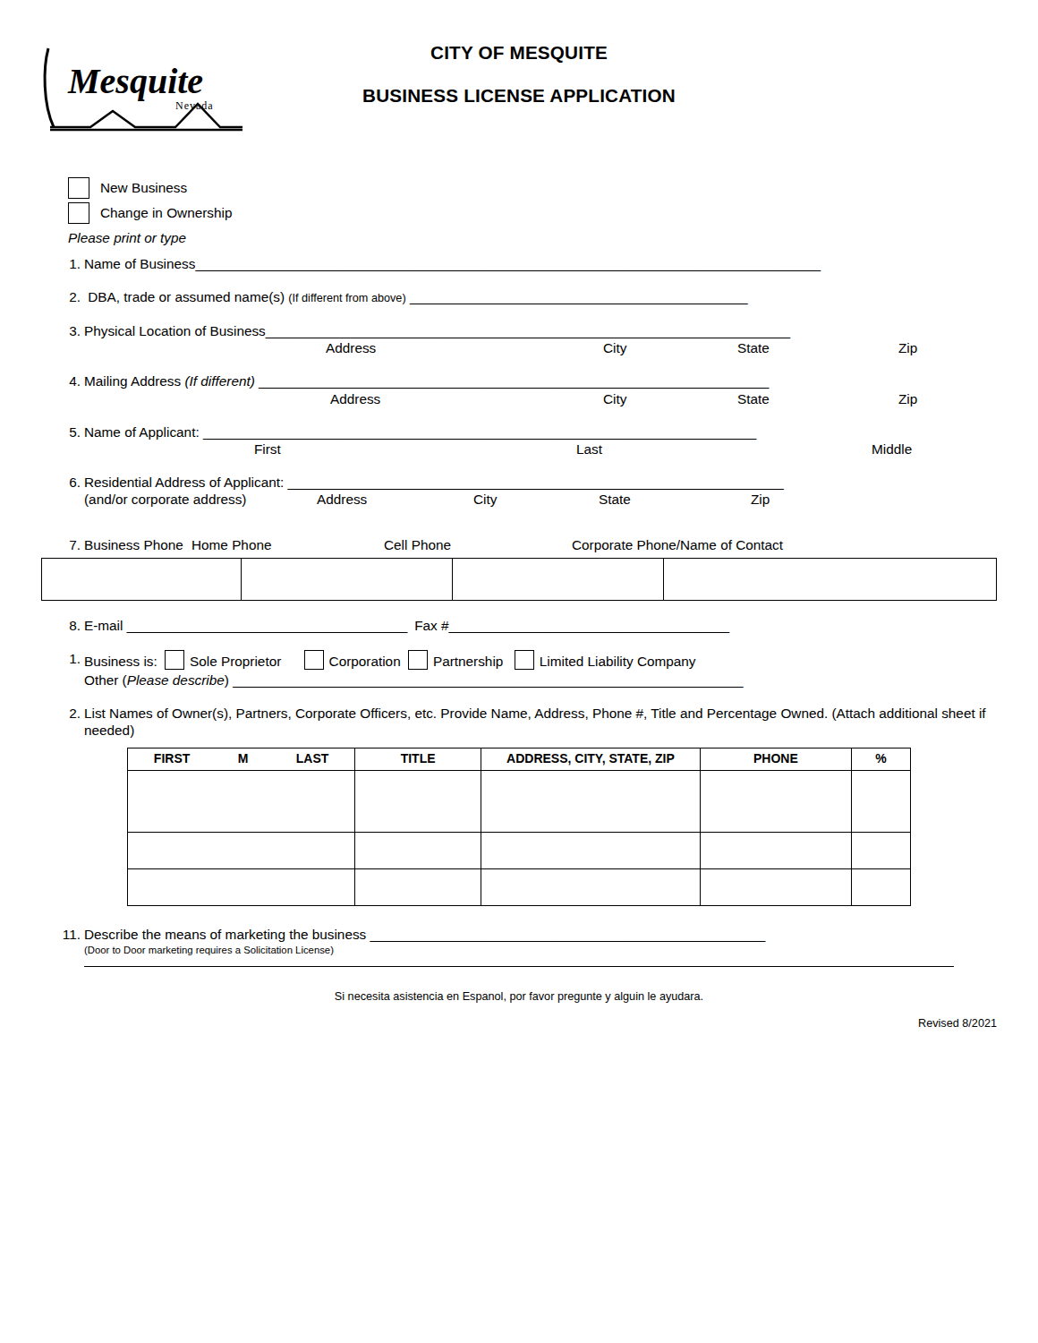Mesquite Nevada
CITY OF MESQUITE
BUSINESS LICENSE APPLICATION
New Business
Change in Ownership
Please print or type
Name of Business_______________________________________________________________________________________
DBA, trade or assumed name(s) (If different from above) _______________________________________________
Physical Location of Business_________________________________________________________________________
Address City State Zip
Mailing Address (If different) _______________________________________________________________________
Address City State Zip
Name of Applicant: _____________________________________________________________________________
First Last Middle
Residential Address of Applicant: _____________________________________________________________________
(and/or corporate address) Address City State Zip
Business Phone Home Phone Cell Phone Corporate Phone/Name of Contact
E-mail _______________________________________ Fax #_______________________________________
Business is: Sole Proprietor Corporation Partnership Limited Liability Company
Other (Please describe) _______________________________________________________________________
List Names of Owner(s), Partners, Corporate Officers, etc. Provide Name, Address, Phone #, Title and Percentage Owned. (Attach additional sheet if needed)
| FIRST M LAST | TITLE | ADDRESS, CITY, STATE, ZIP | PHONE | % |
| --- | --- | --- | --- | --- |
Describe the means of marketing the business _______________________________________________________
(Door to Door marketing requires a Solicitation License)
Si necesita asistencia en Espanol, por favor pregunte y alguin le ayudara.
Revised 8/2021